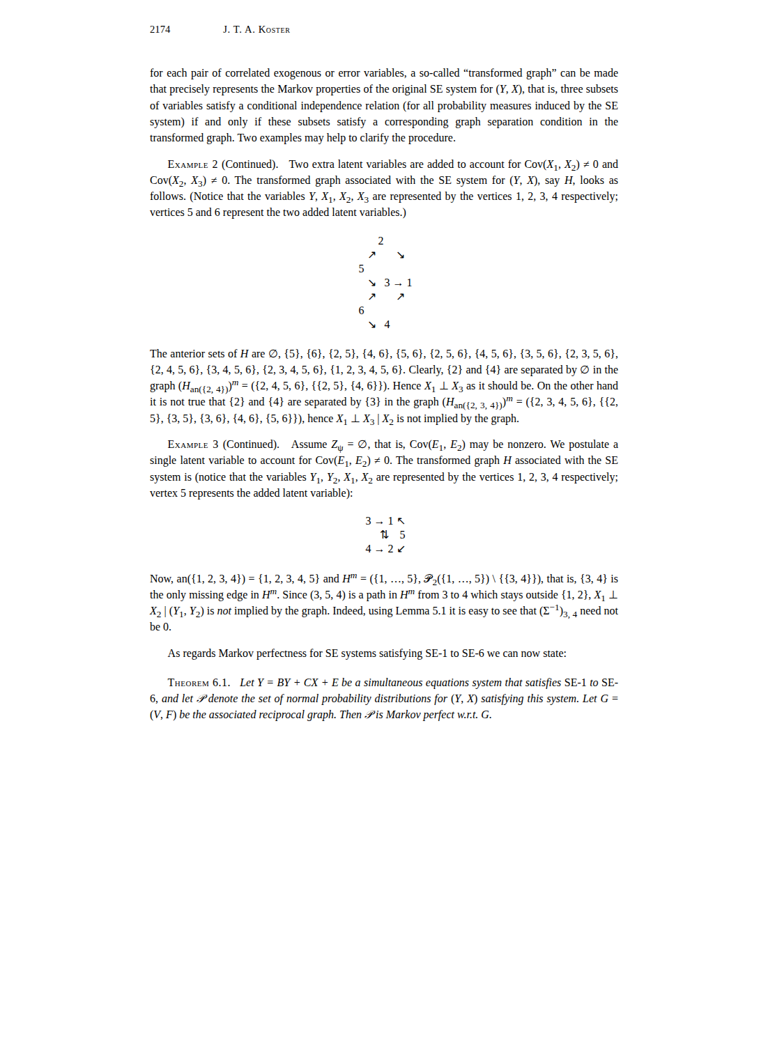2174 J. T. A. Koster
for each pair of correlated exogenous or error variables, a so-called “transformed graph” can be made that precisely represents the Markov properties of the original SE system for (Y, X), that is, three subsets of variables satisfy a conditional independence relation (for all probability measures induced by the SE system) if and only if these subsets satisfy a corresponding graph separation condition in the transformed graph. Two examples may help to clarify the procedure.
Example 2 (Continued). Two extra latent variables are added to account for Cov(X1, X2) ≠ 0 and Cov(X2, X3) ≠ 0. The transformed graph associated with the SE system for (Y, X), say H, looks as follows. (Notice that the variables Y, X1, X2, X3 are represented by the vertices 1, 2, 3, 4 respectively; vertices 5 and 6 represent the two added latent variables.)
        2
    ↗       ↘
 5              
    ↘   3 → 1
    ↗       ↗
 6
    ↘   4
The anterior sets of H are ∅, {5}, {6}, {2, 5}, {4, 6}, {5, 6}, {2, 5, 6}, {4, 5, 6}, {3, 5, 6}, {2, 3, 5, 6}, {2, 4, 5, 6}, {3, 4, 5, 6}, {2, 3, 4, 5, 6}, {1, 2, 3, 4, 5, 6}. Clearly, {2} and {4} are separated by ∅ in the graph (Han({2, 4}))m = ({2, 4, 5, 6}, {{2, 5}, {4, 6}}). Hence X1 ⊥ X3 as it should be. On the other hand it is not true that {2} and {4} are separated by {3} in the graph (Han({2, 3, 4}))m = ({2, 3, 4, 5, 6}, {{2, 5}, {3, 5}, {3, 6}, {4, 6}, {5, 6}}), hence X1 ⊥ X3 | X2 is not implied by the graph.
Example 3 (Continued). Assume Zψ = ∅, that is, Cov(E1, E2) may be nonzero. We postulate a single latent variable to account for Cov(E1, E2) ≠ 0. The transformed graph H associated with the SE system is (notice that the variables Y1, Y2, X1, X2 are represented by the vertices 1, 2, 3, 4 respectively; vertex 5 represents the added latent variable):
 3 → 1 ↖
      ⇅    5
 4 → 2 ↙
Now, an({1, 2, 3, 4}) = {1, 2, 3, 4, 5} and Hm = ({1, …, 5}, 𝒫2({1, …, 5}) \ {{3, 4}}), that is, {3, 4} is the only missing edge in Hm. Since (3, 5, 4) is a path in Hm from 3 to 4 which stays outside {1, 2}, X1 ⊥ X2 | (Y1, Y2) is not implied by the graph. Indeed, using Lemma 5.1 it is easy to see that (Σ−1)3, 4 need not be 0.
As regards Markov perfectness for SE systems satisfying SE-1 to SE-6 we can now state:
Theorem 6.1. Let Y = BY + CX + E be a simultaneous equations system that satisfies SE-1 to SE-6, and let 𝒫 denote the set of normal probability distributions for (Y, X) satisfying this system. Let G = (V, F) be the associated reciprocal graph. Then 𝒫 is Markov perfect w.r.t. G.